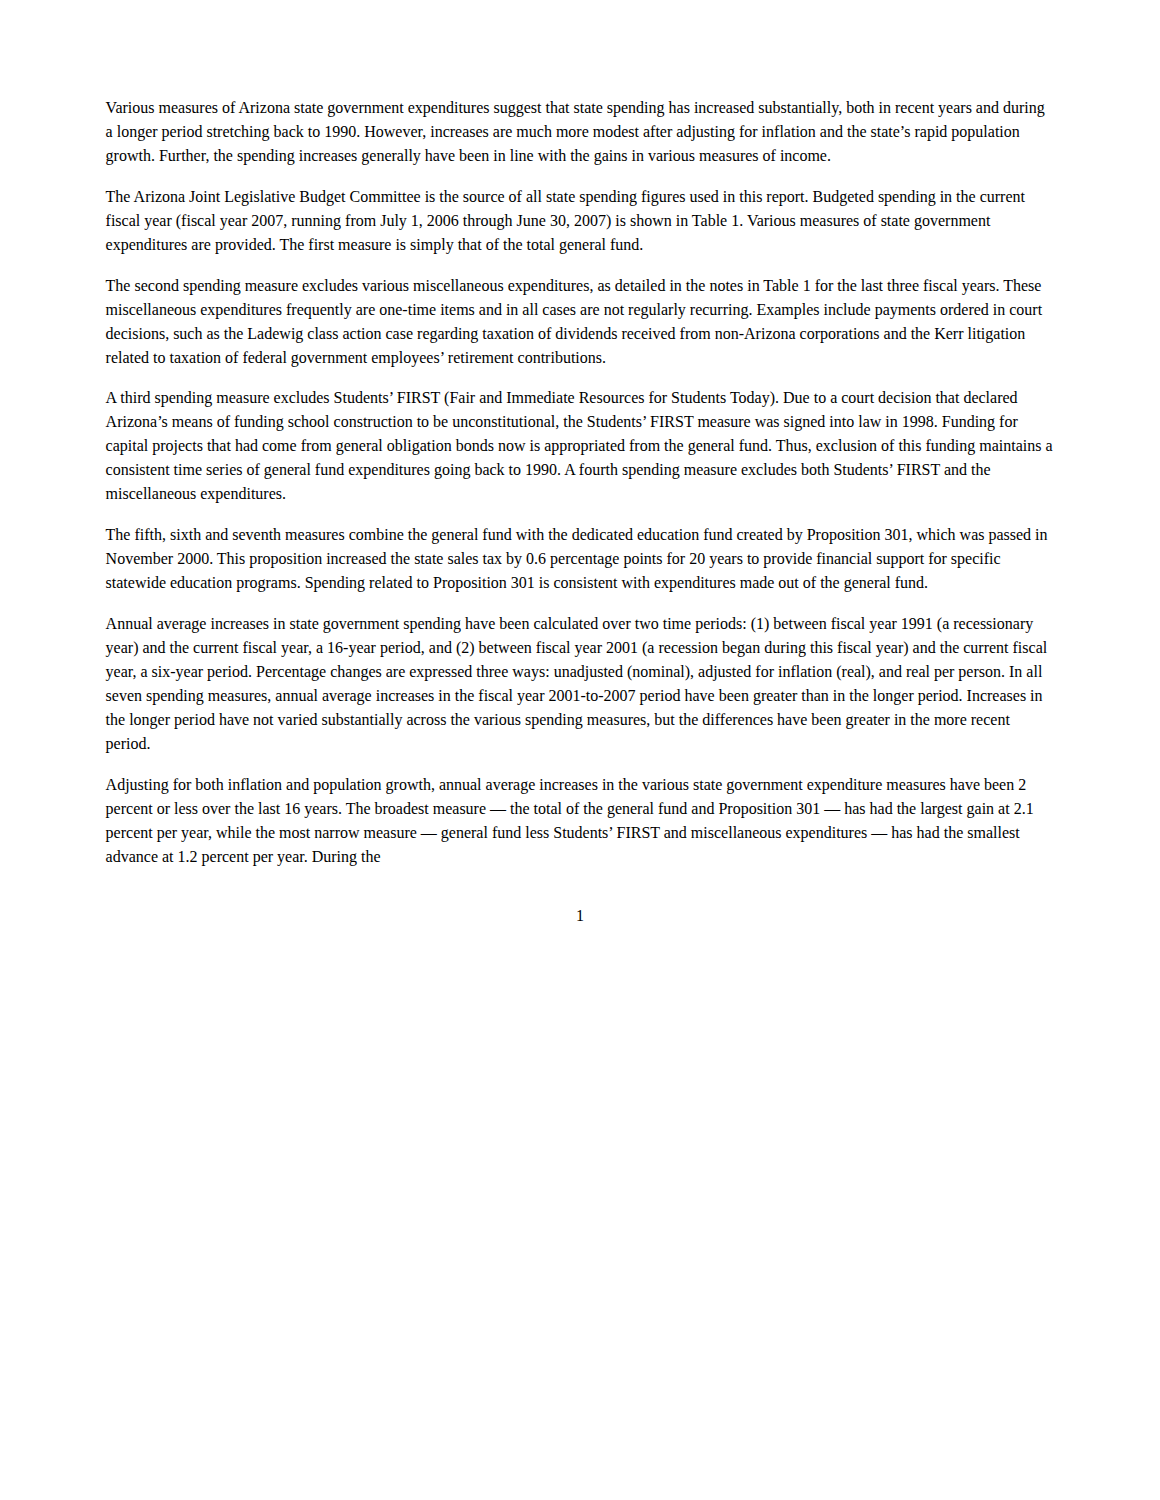Various measures of Arizona state government expenditures suggest that state spending has increased substantially, both in recent years and during a longer period stretching back to 1990. However, increases are much more modest after adjusting for inflation and the state’s rapid population growth. Further, the spending increases generally have been in line with the gains in various measures of income.
The Arizona Joint Legislative Budget Committee is the source of all state spending figures used in this report. Budgeted spending in the current fiscal year (fiscal year 2007, running from July 1, 2006 through June 30, 2007) is shown in Table 1. Various measures of state government expenditures are provided. The first measure is simply that of the total general fund.
The second spending measure excludes various miscellaneous expenditures, as detailed in the notes in Table 1 for the last three fiscal years. These miscellaneous expenditures frequently are one-time items and in all cases are not regularly recurring. Examples include payments ordered in court decisions, such as the Ladewig class action case regarding taxation of dividends received from non-Arizona corporations and the Kerr litigation related to taxation of federal government employees’ retirement contributions.
A third spending measure excludes Students’ FIRST (Fair and Immediate Resources for Students Today). Due to a court decision that declared Arizona’s means of funding school construction to be unconstitutional, the Students’ FIRST measure was signed into law in 1998. Funding for capital projects that had come from general obligation bonds now is appropriated from the general fund. Thus, exclusion of this funding maintains a consistent time series of general fund expenditures going back to 1990. A fourth spending measure excludes both Students’ FIRST and the miscellaneous expenditures.
The fifth, sixth and seventh measures combine the general fund with the dedicated education fund created by Proposition 301, which was passed in November 2000. This proposition increased the state sales tax by 0.6 percentage points for 20 years to provide financial support for specific statewide education programs. Spending related to Proposition 301 is consistent with expenditures made out of the general fund.
Annual average increases in state government spending have been calculated over two time periods: (1) between fiscal year 1991 (a recessionary year) and the current fiscal year, a 16-year period, and (2) between fiscal year 2001 (a recession began during this fiscal year) and the current fiscal year, a six-year period. Percentage changes are expressed three ways: unadjusted (nominal), adjusted for inflation (real), and real per person. In all seven spending measures, annual average increases in the fiscal year 2001-to-2007 period have been greater than in the longer period. Increases in the longer period have not varied substantially across the various spending measures, but the differences have been greater in the more recent period.
Adjusting for both inflation and population growth, annual average increases in the various state government expenditure measures have been 2 percent or less over the last 16 years. The broadest measure — the total of the general fund and Proposition 301 — has had the largest gain at 2.1 percent per year, while the most narrow measure — general fund less Students’ FIRST and miscellaneous expenditures — has had the smallest advance at 1.2 percent per year. During the
1